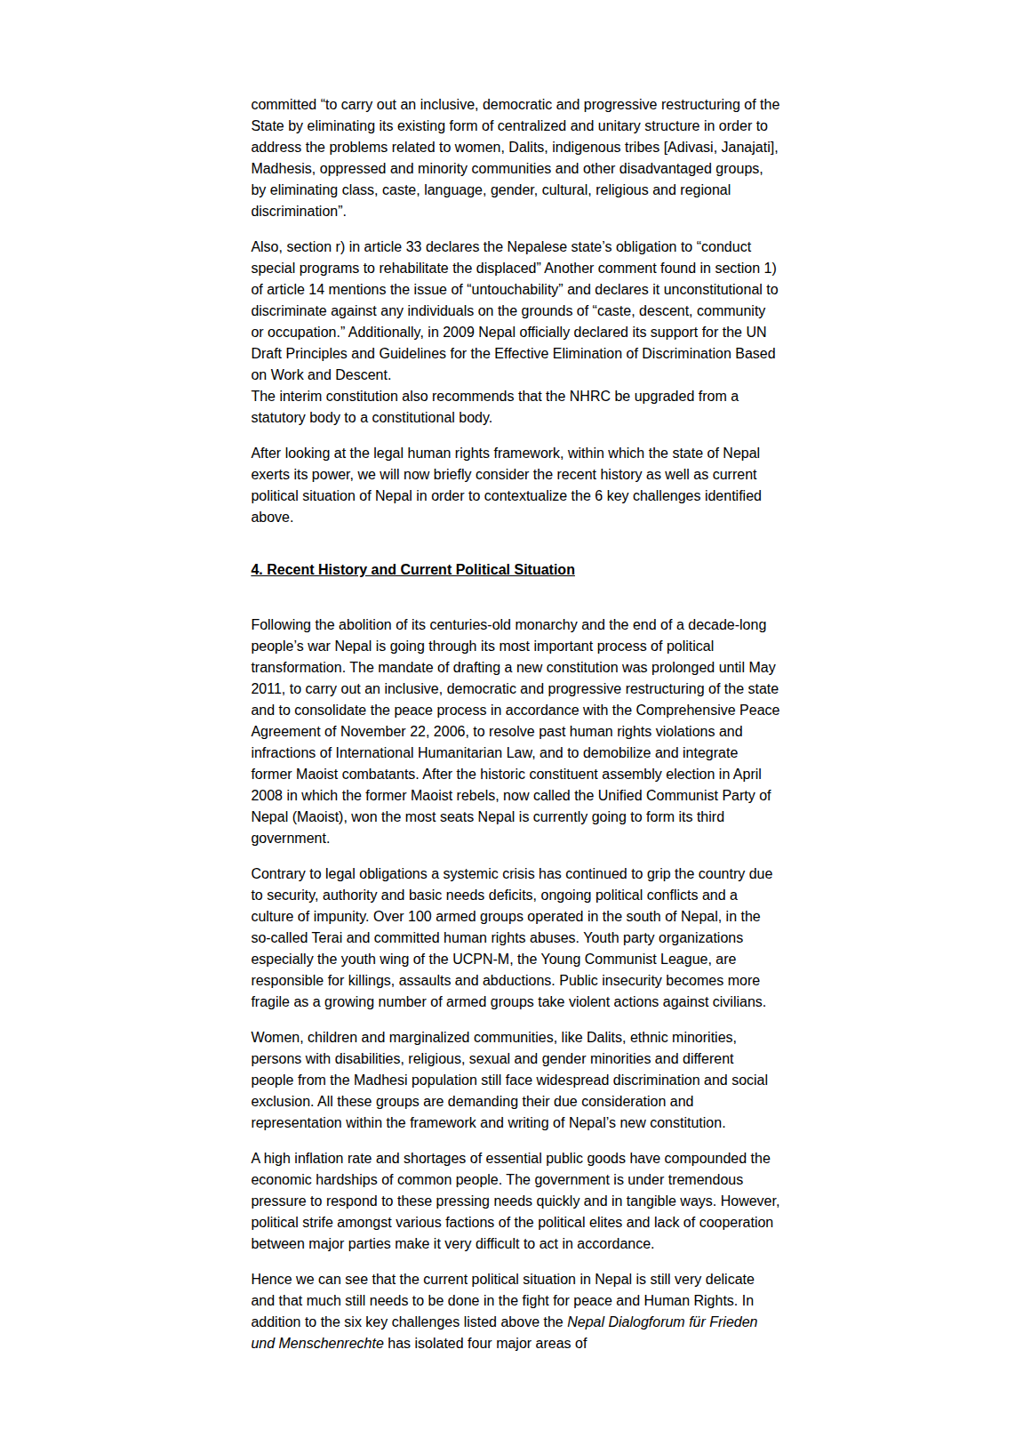committed “to carry out an inclusive, democratic and progressive restructuring of the State by eliminating its existing form of centralized and unitary structure in order to address the problems related to women, Dalits, indigenous tribes [Adivasi, Janajati], Madhesis, oppressed and minority communities and other disadvantaged groups, by eliminating class, caste, language, gender, cultural, religious and regional discrimination”.
Also, section r) in article 33 declares the Nepalese state’s obligation to “conduct special programs to rehabilitate the displaced” Another comment found in section 1) of article 14 mentions the issue of “untouchability” and declares it unconstitutional to discriminate against any individuals on the grounds of “caste, descent, community or occupation.” Additionally, in 2009 Nepal officially declared its support for the UN Draft Principles and Guidelines for the Effective Elimination of Discrimination Based on Work and Descent.
The interim constitution also recommends that the NHRC be upgraded from a statutory body to a constitutional body.
After looking at the legal human rights framework, within which the state of Nepal exerts its power, we will now briefly consider the recent history as well as current political situation of Nepal in order to contextualize the 6 key challenges identified above.
4. Recent History and Current Political Situation
Following the abolition of its centuries-old monarchy and the end of a decade-long people’s war Nepal is going through its most important process of political transformation. The mandate of drafting a new constitution was prolonged until May 2011, to carry out an inclusive, democratic and progressive restructuring of the state and to consolidate the peace process in accordance with the Comprehensive Peace Agreement of November 22, 2006, to resolve past human rights violations and infractions of International Humanitarian Law, and to demobilize and integrate former Maoist combatants. After the historic constituent assembly election in April 2008 in which the former Maoist rebels, now called the Unified Communist Party of Nepal (Maoist), won the most seats Nepal is currently going to form its third government.
Contrary to legal obligations a systemic crisis has continued to grip the country due to security, authority and basic needs deficits, ongoing political conflicts and a culture of impunity. Over 100 armed groups operated in the south of Nepal, in the so-called Terai and committed human rights abuses. Youth party organizations especially the youth wing of the UCPN-M, the Young Communist League, are responsible for killings, assaults and abductions. Public insecurity becomes more fragile as a growing number of armed groups take violent actions against civilians.
Women, children and marginalized communities, like Dalits, ethnic minorities, persons with disabilities, religious, sexual and gender minorities and different people from the Madhesi population still face widespread discrimination and social exclusion. All these groups are demanding their due consideration and representation within the framework and writing of Nepal’s new constitution.
A high inflation rate and shortages of essential public goods have compounded the economic hardships of common people. The government is under tremendous pressure to respond to these pressing needs quickly and in tangible ways. However, political strife amongst various factions of the political elites and lack of cooperation between major parties make it very difficult to act in accordance.
Hence we can see that the current political situation in Nepal is still very delicate and that much still needs to be done in the fight for peace and Human Rights. In addition to the six key challenges listed above the Nepal Dialogforum für Frieden und Menschenrechte has isolated four major areas of